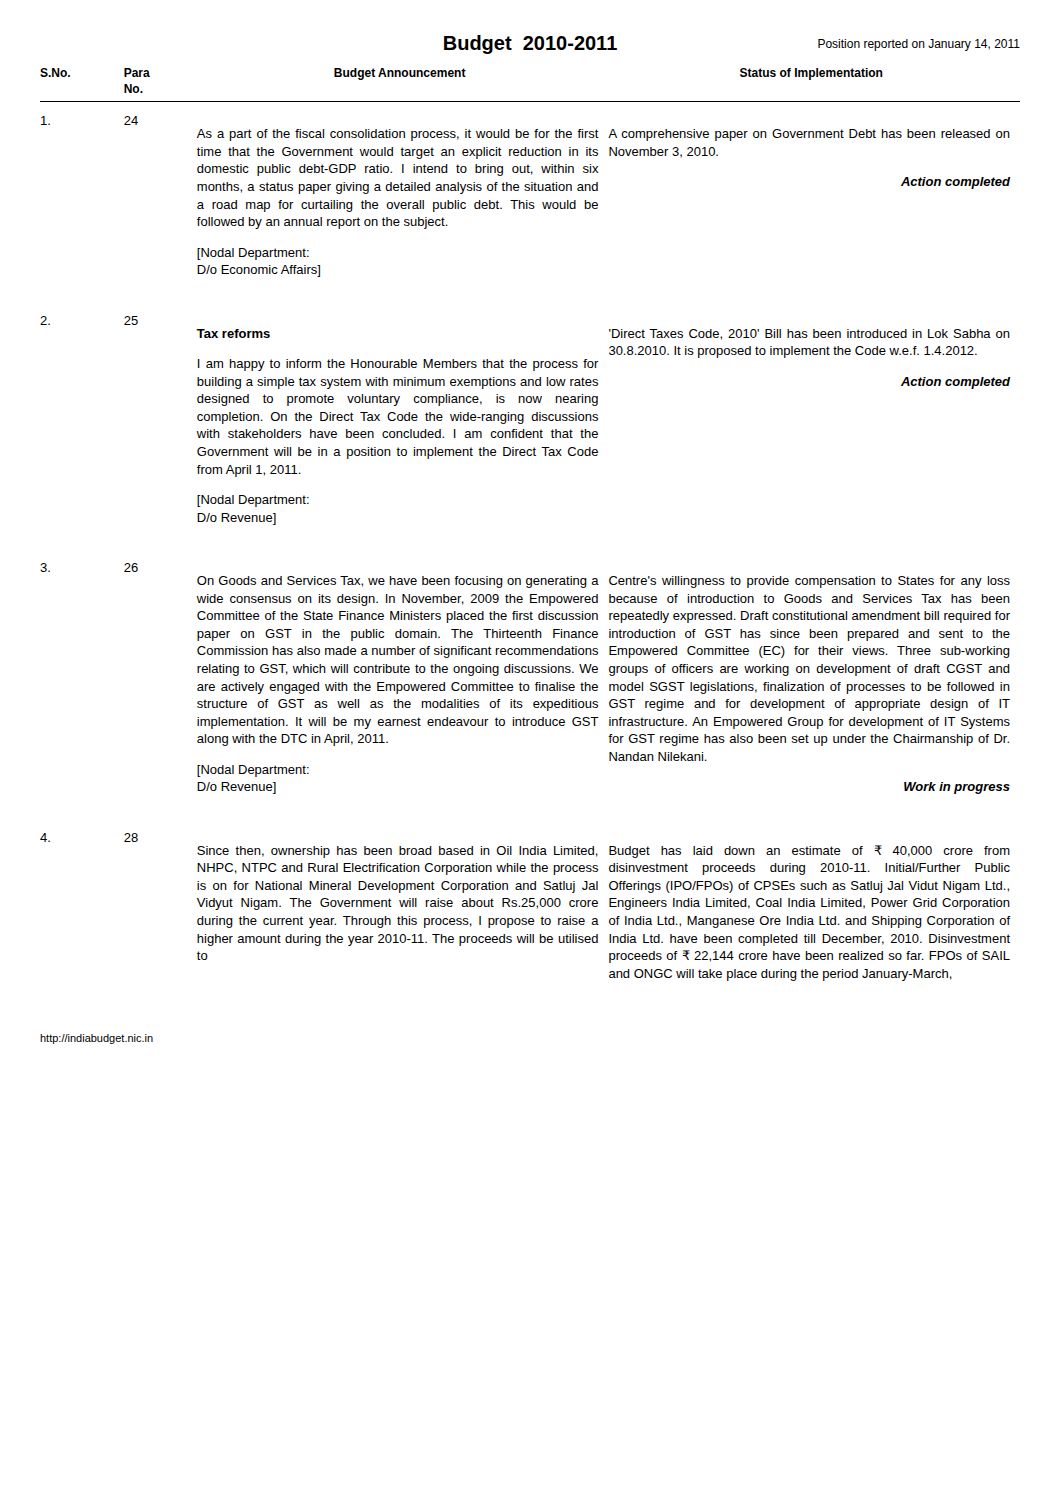Budget 2010-2011
Position reported on January 14, 2011
| S.No. | Para No. | Budget Announcement | Status of Implementation |
| --- | --- | --- | --- |
| 1. | 24 | As a part of the fiscal consolidation process, it would be for the first time that the Government would target an explicit reduction in its domestic public debt-GDP ratio. I intend to bring out, within six months, a status paper giving a detailed analysis of the situation and a road map for curtailing the overall public debt. This would be followed by an annual report on the subject. [Nodal Department: D/o Economic Affairs] | A comprehensive paper on Government Debt has been released on November 3, 2010. Action completed |
| 2. | 25 | Tax reforms I am happy to inform the Honourable Members that the process for building a simple tax system with minimum exemptions and low rates designed to promote voluntary compliance, is now nearing completion. On the Direct Tax Code the wide-ranging discussions with stakeholders have been concluded. I am confident that the Government will be in a position to implement the Direct Tax Code from April 1, 2011. [Nodal Department: D/o Revenue] | 'Direct Taxes Code, 2010' Bill has been introduced in Lok Sabha on 30.8.2010. It is proposed to implement the Code w.e.f. 1.4.2012. Action completed |
| 3. | 26 | On Goods and Services Tax, we have been focusing on generating a wide consensus on its design. In November, 2009 the Empowered Committee of the State Finance Ministers placed the first discussion paper on GST in the public domain. The Thirteenth Finance Commission has also made a number of significant recommendations relating to GST, which will contribute to the ongoing discussions. We are actively engaged with the Empowered Committee to finalise the structure of GST as well as the modalities of its expeditious implementation. It will be my earnest endeavour to introduce GST along with the DTC in April, 2011. [Nodal Department: D/o Revenue] | Centre's willingness to provide compensation to States for any loss because of introduction to Goods and Services Tax has been repeatedly expressed. Draft constitutional amendment bill required for introduction of GST has since been prepared and sent to the Empowered Committee (EC) for their views. Three sub-working groups of officers are working on development of draft CGST and model SGST legislations, finalization of processes to be followed in GST regime and for development of appropriate design of IT infrastructure. An Empowered Group for development of IT Systems for GST regime has also been set up under the Chairmanship of Dr. Nandan Nilekani. Work in progress |
| 4. | 28 | Since then, ownership has been broad based in Oil India Limited, NHPC, NTPC and Rural Electrification Corporation while the process is on for National Mineral Development Corporation and Satluj Jal Vidyut Nigam. The Government will raise about Rs.25,000 crore during the current year. Through this process, I propose to raise a higher amount during the year 2010-11. The proceeds will be utilised to | Budget has laid down an estimate of ₹ 40,000 crore from disinvestment proceeds during 2010-11. Initial/Further Public Offerings (IPO/FPOs) of CPSEs such as Satluj Jal Vidut Nigam Ltd., Engineers India Limited, Coal India Limited, Power Grid Corporation of India Ltd., Manganese Ore India Ltd. and Shipping Corporation of India Ltd. have been completed till December, 2010. Disinvestment proceeds of ₹ 22,144 crore have been realized so far. FPOs of SAIL and ONGC will take place during the period January-March, |
http://indiabudget.nic.in